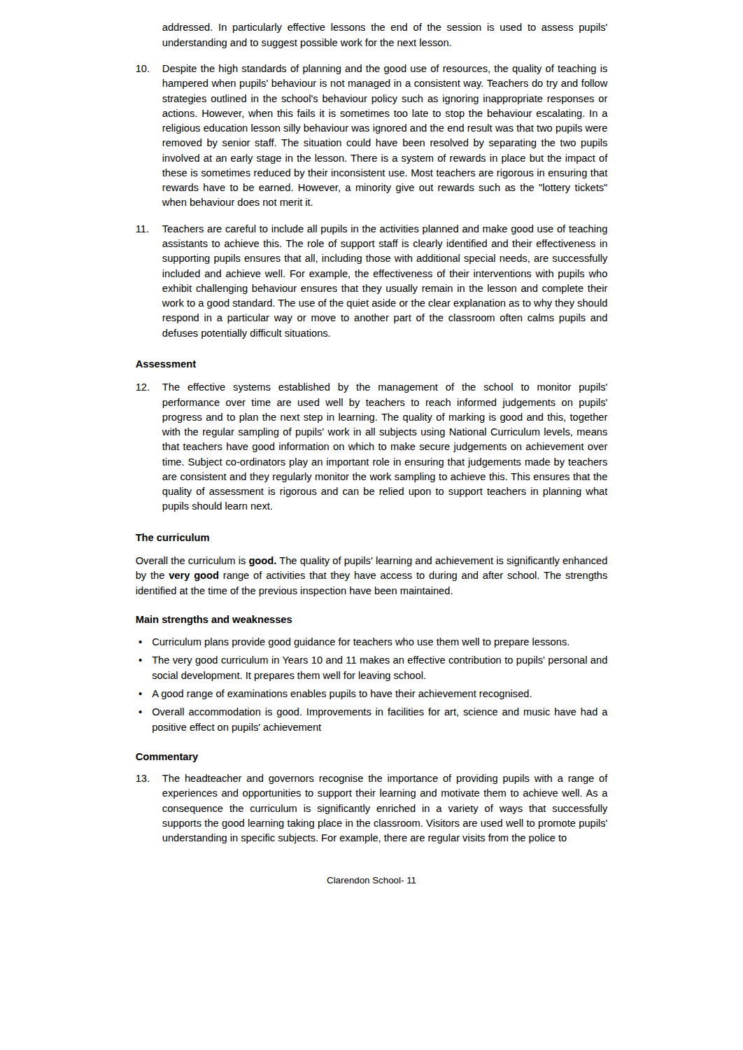addressed. In particularly effective lessons the end of the session is used to assess pupils' understanding and to suggest possible work for the next lesson.
10. Despite the high standards of planning and the good use of resources, the quality of teaching is hampered when pupils' behaviour is not managed in a consistent way. Teachers do try and follow strategies outlined in the school's behaviour policy such as ignoring inappropriate responses or actions. However, when this fails it is sometimes too late to stop the behaviour escalating. In a religious education lesson silly behaviour was ignored and the end result was that two pupils were removed by senior staff. The situation could have been resolved by separating the two pupils involved at an early stage in the lesson. There is a system of rewards in place but the impact of these is sometimes reduced by their inconsistent use. Most teachers are rigorous in ensuring that rewards have to be earned. However, a minority give out rewards such as the "lottery tickets" when behaviour does not merit it.
11. Teachers are careful to include all pupils in the activities planned and make good use of teaching assistants to achieve this. The role of support staff is clearly identified and their effectiveness in supporting pupils ensures that all, including those with additional special needs, are successfully included and achieve well. For example, the effectiveness of their interventions with pupils who exhibit challenging behaviour ensures that they usually remain in the lesson and complete their work to a good standard. The use of the quiet aside or the clear explanation as to why they should respond in a particular way or move to another part of the classroom often calms pupils and defuses potentially difficult situations.
Assessment
12. The effective systems established by the management of the school to monitor pupils' performance over time are used well by teachers to reach informed judgements on pupils' progress and to plan the next step in learning. The quality of marking is good and this, together with the regular sampling of pupils' work in all subjects using National Curriculum levels, means that teachers have good information on which to make secure judgements on achievement over time. Subject co-ordinators play an important role in ensuring that judgements made by teachers are consistent and they regularly monitor the work sampling to achieve this. This ensures that the quality of assessment is rigorous and can be relied upon to support teachers in planning what pupils should learn next.
The curriculum
Overall the curriculum is good. The quality of pupils' learning and achievement is significantly enhanced by the very good range of activities that they have access to during and after school. The strengths identified at the time of the previous inspection have been maintained.
Main strengths and weaknesses
Curriculum plans provide good guidance for teachers who use them well to prepare lessons.
The very good curriculum in Years 10 and 11 makes an effective contribution to pupils' personal and social development. It prepares them well for leaving school.
A good range of examinations enables pupils to have their achievement recognised.
Overall accommodation is good. Improvements in facilities for art, science and music have had a positive effect on pupils' achievement
Commentary
13. The headteacher and governors recognise the importance of providing pupils with a range of experiences and opportunities to support their learning and motivate them to achieve well. As a consequence the curriculum is significantly enriched in a variety of ways that successfully supports the good learning taking place in the classroom. Visitors are used well to promote pupils' understanding in specific subjects. For example, there are regular visits from the police to
Clarendon School- 11